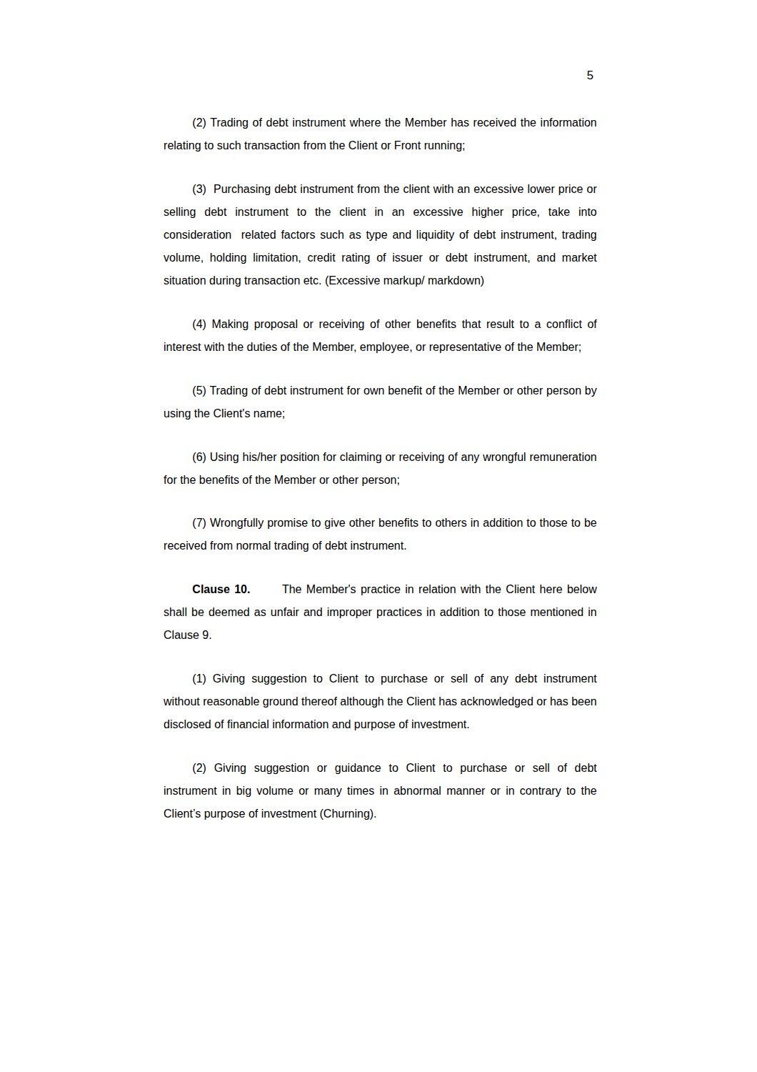5
(2) Trading of debt instrument where the Member has received the information relating to such transaction from the Client or Front running;
(3) Purchasing debt instrument from the client with an excessive lower price or selling debt instrument to the client in an excessive higher price, take into consideration related factors such as type and liquidity of debt instrument, trading volume, holding limitation, credit rating of issuer or debt instrument, and market situation during transaction etc. (Excessive markup/ markdown)
(4) Making proposal or receiving of other benefits that result to a conflict of interest with the duties of the Member, employee, or representative of the Member;
(5) Trading of debt instrument for own benefit of the Member or other person by using the Client's name;
(6) Using his/her position for claiming or receiving of any wrongful remuneration for the benefits of the Member or other person;
(7) Wrongfully promise to give other benefits to others in addition to those to be received from normal trading of debt instrument.
Clause 10. The Member's practice in relation with the Client here below shall be deemed as unfair and improper practices in addition to those mentioned in Clause 9.
(1) Giving suggestion to Client to purchase or sell of any debt instrument without reasonable ground thereof although the Client has acknowledged or has been disclosed of financial information and purpose of investment.
(2) Giving suggestion or guidance to Client to purchase or sell of debt instrument in big volume or many times in abnormal manner or in contrary to the Client’s purpose of investment (Churning).